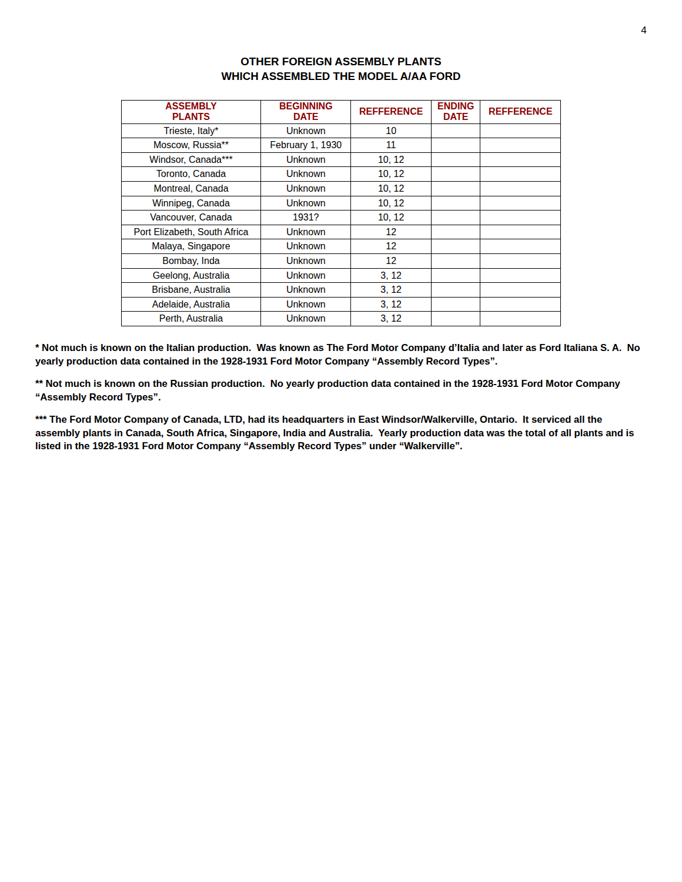4
OTHER FOREIGN ASSEMBLY PLANTS
WHICH ASSEMBLED THE MODEL A/AA FORD
| ASSEMBLY PLANTS | BEGINNING DATE | REFFERENCE | ENDING DATE | REFFERENCE |
| --- | --- | --- | --- | --- |
| Trieste, Italy* | Unknown | 10 | | |
| Moscow, Russia** | February 1, 1930 | 11 | | |
| Windsor, Canada*** | Unknown | 10, 12 | | |
| Toronto, Canada | Unknown | 10, 12 | | |
| Montreal, Canada | Unknown | 10, 12 | | |
| Winnipeg, Canada | Unknown | 10, 12 | | |
| Vancouver, Canada | 1931? | 10, 12 | | |
| Port Elizabeth, South Africa | Unknown | 12 | | |
| Malaya, Singapore | Unknown | 12 | | |
| Bombay, Inda | Unknown | 12 | | |
| Geelong, Australia | Unknown | 3, 12 | | |
| Brisbane, Australia | Unknown | 3, 12 | | |
| Adelaide, Australia | Unknown | 3, 12 | | |
| Perth, Australia | Unknown | 3, 12 | | |
* Not much is known on the Italian production. Was known as The Ford Motor Company d’Italia and later as Ford Italiana S. A. No yearly production data contained in the 1928-1931 Ford Motor Company “Assembly Record Types”.
** Not much is known on the Russian production. No yearly production data contained in the 1928-1931 Ford Motor Company “Assembly Record Types”.
*** The Ford Motor Company of Canada, LTD, had its headquarters in East Windsor/Walkerville, Ontario. It serviced all the assembly plants in Canada, South Africa, Singapore, India and Australia. Yearly production data was the total of all plants and is listed in the 1928-1931 Ford Motor Company “Assembly Record Types” under “Walkerville”.